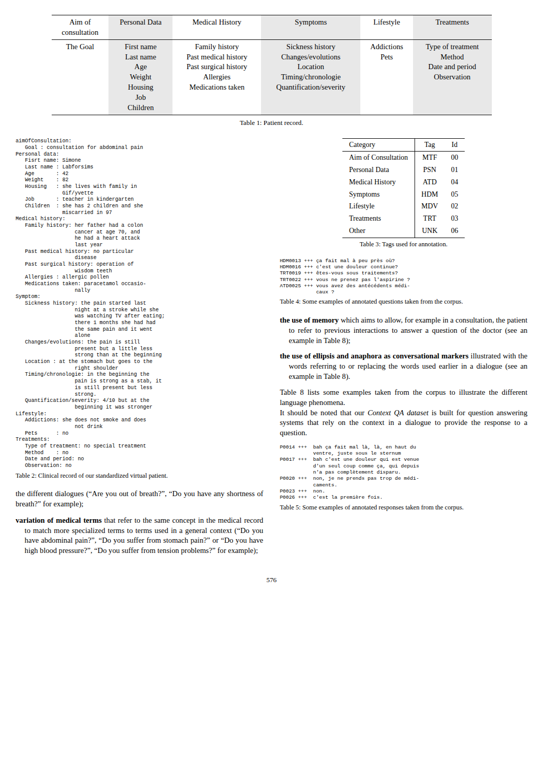| Aim of consultation | Personal Data | Medical History | Symptoms | Lifestyle | Treatments |
| --- | --- | --- | --- | --- | --- |
| The Goal | First name Last name Age Weight Housing Job Children | Family history Past medical history Past surgical history Allergies Medications taken | Sickness history Changes/evolutions Location Timing/chronologie Quantification/severity | Addictions Pets | Type of treatment Method Date and period Observation |
Table 1: Patient record.
aimOfConsultation:
   Goal : consultation for abdominal pain
Personal data:
   Fisrt name: Simone
   Last name : Labforsims
   Age       : 42
   Weight    : 82
   Housing   : she lives with family in
               Gif/yvette
   Job       : teacher in kindergarten
   Children  : she has 2 children and she
               miscarried in 97
Medical history:
   Family history: her father had a colon
                   cancer at age 70, and
                   he had a heart attack
                   last year
   Past medical history: no particular
                   disease
   Past surgical history: operation of
                   wisdom teeth
   Allergies : allergic pollen
   Medications taken: paracetamol occasio-
                   nally
Symptom:
   Sickness history: the pain started last
                   night at a stroke while she
                   was watching TV after eating;
                   there 1 months she had had
                   the same pain and it went
                   alone
   Changes/evolutions: the pain is still
                   present but a little less
                   strong than at the beginning
   Location : at the stomach but goes to the
                   right shoulder
   Timing/chronologie: in the beginning the
                   pain is strong as a stab, it
                   is still present but less
                   strong.
   Quantification/severity: 4/10 but at the
                   beginning it was stronger
Lifestyle:
   Addictions: she does not smoke and does
                   not drink
   Pets      : no
Treatments:
   Type of treatment: no special treatment
   Method    : no
   Date and period: no
   Observation: no
Table 2: Clinical record of our standardized virtual patient.
the different dialogues (“Are you out of breath?”, “Do you have any shortness of breath?” for example);
variation of medical terms
that refer to the same concept in the medical record to match more specialized terms to terms used in a general context (“Do you have abdominal pain?”, “Do you suffer from stomach pain?” or “Do you have high blood pressure?”, “Do you suffer from tension problems?” for example);
| Category | Tag | Id |
| --- | --- | --- |
| Aim of Consultation | MTF | 00 |
| Personal Data | PSN | 01 |
| Medical History | ATD | 04 |
| Symptoms | HDM | 05 |
| Lifestyle | MDV | 02 |
| Treatments | TRT | 03 |
| Other | UNK | 06 |
Table 3: Tags used for annotation.
HDM0013 +++ ça fait mal à peu près où?
HDM0016 +++ c'est une douleur continue?
TRT0019 +++ êtes-vous sous traitements?
TRT0022 +++ vous ne prenez pas l'aspirine ?
ATD0025 +++ vous avez des antécédents médi-
            caux ?
Table 4: Some examples of annotated questions taken from the corpus.
the use of memory
which aims to allow, for example in a consultation, the patient to refer to previous interactions to answer a question of the doctor (see an example in Table 8);
the use of ellipsis and anaphora as conversational markers
illustrated with the words referring to or replacing the words used earlier in a dialogue (see an example in Table 8).
Table 8 lists some examples taken from the corpus to illustrate the different language phenomena.
It should be noted that our Context QA dataset is built for question answering systems that rely on the context in a dialogue to provide the response to a question.
P0014 +++  bah ça fait mal là, là, en haut du
           ventre, juste sous le sternum
P0017 +++  bah c'est une douleur qui est venue
           d'un seul coup comme ça, qui depuis
           n'a pas complètement disparu.
P0020 +++  non, je ne prends pas trop de médi-
           caments.
P0023 +++  non.
P0026 +++  c'est la première fois.
Table 5: Some examples of annotated responses taken from the corpus.
576